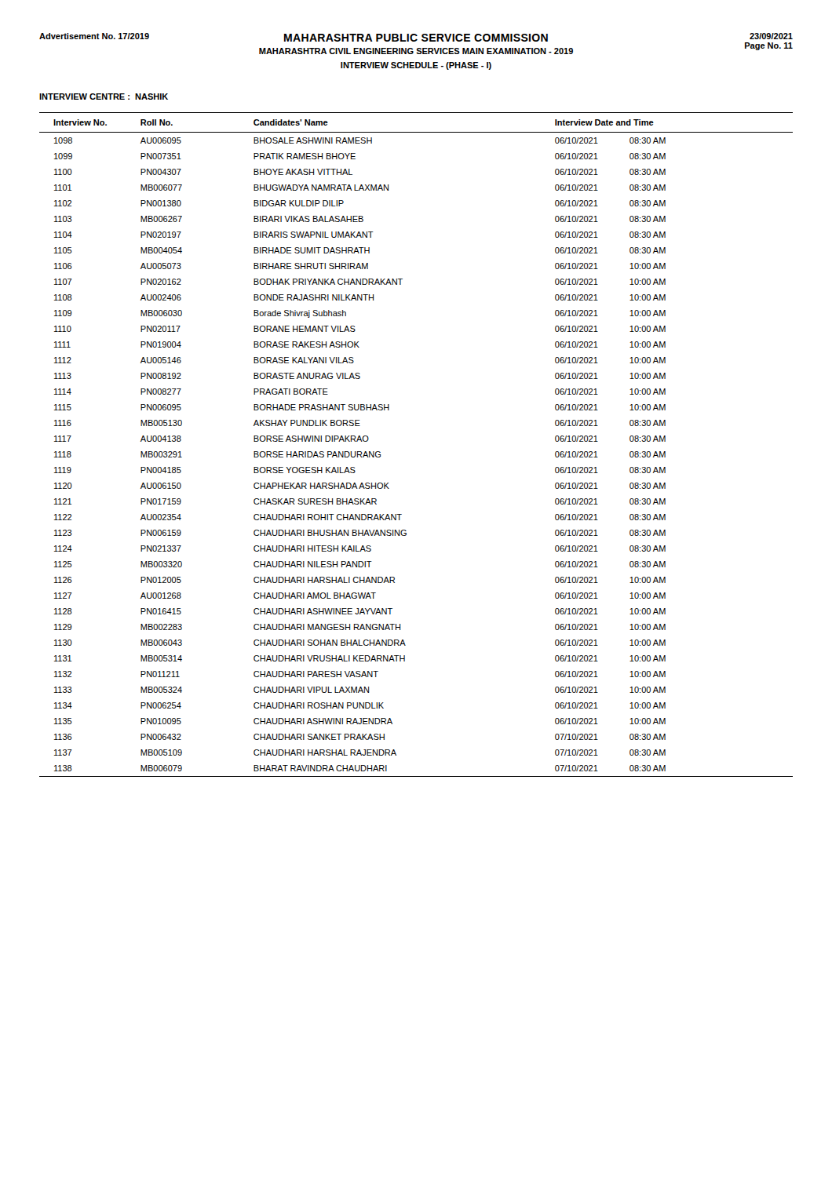Advertisement No. 17/2019
MAHARASHTRA PUBLIC SERVICE COMMISSION
MAHARASHTRA CIVIL ENGINEERING SERVICES MAIN EXAMINATION - 2019
23/09/2021
Page No. 11
INTERVIEW SCHEDULE - (PHASE - I)
INTERVIEW CENTRE : NASHIK
| Interview No. | Roll No. | Candidates' Name | Interview Date and Time |
| --- | --- | --- | --- |
| 1098 | AU006095 | BHOSALE ASHWINI RAMESH | 06/10/2021 08:30 AM |
| 1099 | PN007351 | PRATIK RAMESH BHOYE | 06/10/2021 08:30 AM |
| 1100 | PN004307 | BHOYE AKASH VITTHAL | 06/10/2021 08:30 AM |
| 1101 | MB006077 | BHUGWADYA NAMRATA LAXMAN | 06/10/2021 08:30 AM |
| 1102 | PN001380 | BIDGAR KULDIP DILIP | 06/10/2021 08:30 AM |
| 1103 | MB006267 | BIRARI VIKAS BALASAHEB | 06/10/2021 08:30 AM |
| 1104 | PN020197 | BIRARIS SWAPNIL UMAKANT | 06/10/2021 08:30 AM |
| 1105 | MB004054 | BIRHADE SUMIT DASHRATH | 06/10/2021 08:30 AM |
| 1106 | AU005073 | BIRHARE SHRUTI SHRIRAM | 06/10/2021 10:00 AM |
| 1107 | PN020162 | BODHAK PRIYANKA CHANDRAKANT | 06/10/2021 10:00 AM |
| 1108 | AU002406 | BONDE RAJASHRI NILKANTH | 06/10/2021 10:00 AM |
| 1109 | MB006030 | Borade Shivraj Subhash | 06/10/2021 10:00 AM |
| 1110 | PN020117 | BORANE HEMANT VILAS | 06/10/2021 10:00 AM |
| 1111 | PN019004 | BORASE RAKESH ASHOK | 06/10/2021 10:00 AM |
| 1112 | AU005146 | BORASE KALYANI VILAS | 06/10/2021 10:00 AM |
| 1113 | PN008192 | BORASTE ANURAG VILAS | 06/10/2021 10:00 AM |
| 1114 | PN008277 | PRAGATI BORATE | 06/10/2021 10:00 AM |
| 1115 | PN006095 | BORHADE PRASHANT SUBHASH | 06/10/2021 10:00 AM |
| 1116 | MB005130 | AKSHAY PUNDLIK BORSE | 06/10/2021 08:30 AM |
| 1117 | AU004138 | BORSE ASHWINI DIPAKRAO | 06/10/2021 08:30 AM |
| 1118 | MB003291 | BORSE HARIDAS PANDURANG | 06/10/2021 08:30 AM |
| 1119 | PN004185 | BORSE YOGESH KAILAS | 06/10/2021 08:30 AM |
| 1120 | AU006150 | CHAPHEKAR HARSHADA ASHOK | 06/10/2021 08:30 AM |
| 1121 | PN017159 | CHASKAR SURESH BHASKAR | 06/10/2021 08:30 AM |
| 1122 | AU002354 | CHAUDHARI ROHIT CHANDRAKANT | 06/10/2021 08:30 AM |
| 1123 | PN006159 | CHAUDHARI BHUSHAN BHAVANSING | 06/10/2021 08:30 AM |
| 1124 | PN021337 | CHAUDHARI HITESH KAILAS | 06/10/2021 08:30 AM |
| 1125 | MB003320 | CHAUDHARI NILESH PANDIT | 06/10/2021 08:30 AM |
| 1126 | PN012005 | CHAUDHARI HARSHALI CHANDAR | 06/10/2021 10:00 AM |
| 1127 | AU001268 | CHAUDHARI AMOL BHAGWAT | 06/10/2021 10:00 AM |
| 1128 | PN016415 | CHAUDHARI ASHWINEE JAYVANT | 06/10/2021 10:00 AM |
| 1129 | MB002283 | CHAUDHARI MANGESH RANGNATH | 06/10/2021 10:00 AM |
| 1130 | MB006043 | CHAUDHARI SOHAN BHALCHANDRA | 06/10/2021 10:00 AM |
| 1131 | MB005314 | CHAUDHARI VRUSHALI KEDARNATH | 06/10/2021 10:00 AM |
| 1132 | PN011211 | CHAUDHARI PARESH VASANT | 06/10/2021 10:00 AM |
| 1133 | MB005324 | CHAUDHARI VIPUL LAXMAN | 06/10/2021 10:00 AM |
| 1134 | PN006254 | CHAUDHARI ROSHAN PUNDLIK | 06/10/2021 10:00 AM |
| 1135 | PN010095 | CHAUDHARI ASHWINI RAJENDRA | 06/10/2021 10:00 AM |
| 1136 | PN006432 | CHAUDHARI SANKET PRAKASH | 07/10/2021 08:30 AM |
| 1137 | MB005109 | CHAUDHARI HARSHAL RAJENDRA | 07/10/2021 08:30 AM |
| 1138 | MB006079 | BHARAT RAVINDRA CHAUDHARI | 07/10/2021 08:30 AM |